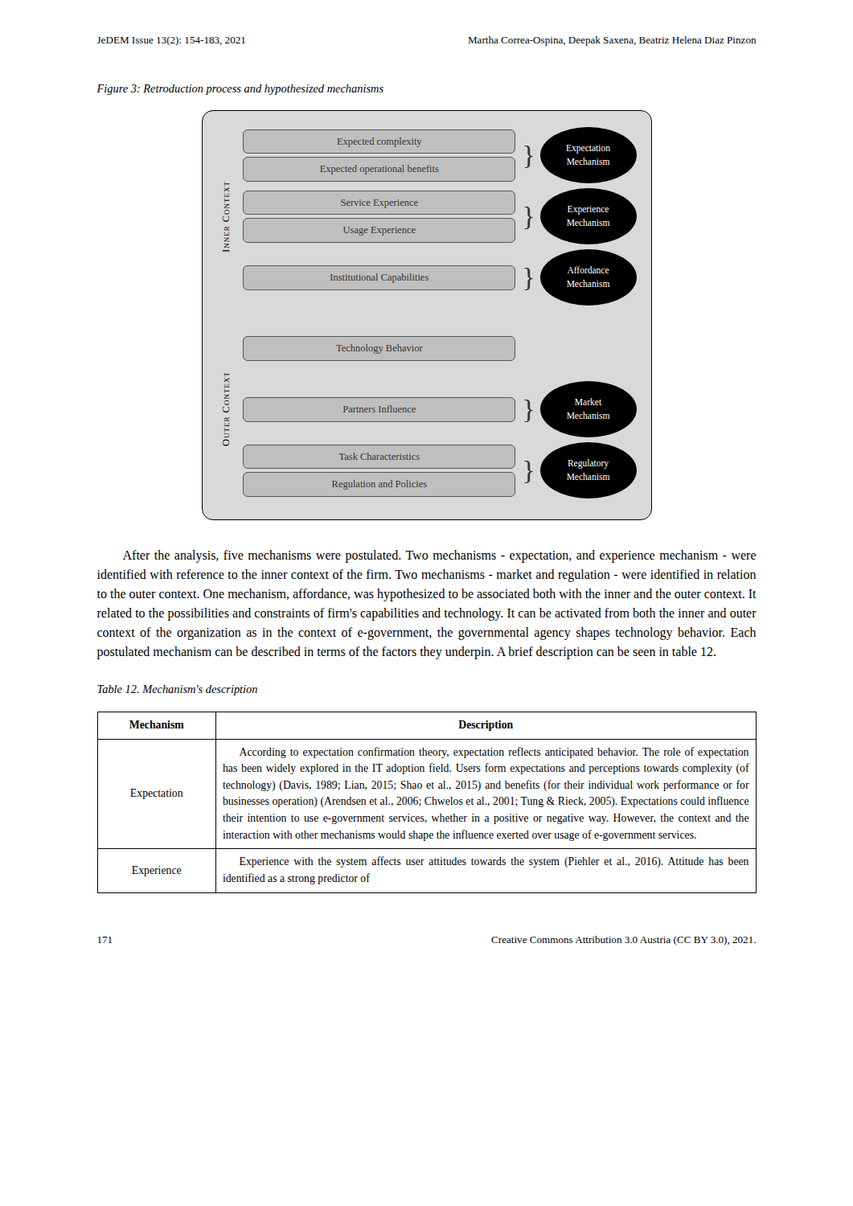JeDEM Issue 13(2): 154-183, 2021
Martha Correa-Ospina, Deepak Saxena, Beatriz Helena Diaz Pinzon
Figure 3: Retroduction process and hypothesized mechanisms
Inner Context
Expected complexity
Expected operational benefits
}
Expectation
Mechanism
Service Experience
Usage Experience
}
Experience
Mechanism
Institutional Capabilities
}
Affordance
Mechanism
Outer Context
Technology Behavior
}
placeholder
Partners Influence
}
Market
Mechanism
Task Characteristics
Regulation and Policies
}
Regulatory
Mechanism
After the analysis, five mechanisms were postulated. Two mechanisms - expectation, and experience mechanism - were identified with reference to the inner context of the firm. Two mechanisms - market and regulation - were identified in relation to the outer context. One mechanism, affordance, was hypothesized to be associated both with the inner and the outer context. It related to the possibilities and constraints of firm's capabilities and technology. It can be activated from both the inner and outer context of the organization as in the context of e-government, the governmental agency shapes technology behavior. Each postulated mechanism can be described in terms of the factors they underpin. A brief description can be seen in table 12.
Table 12. Mechanism's description
| Mechanism | Description |
| --- | --- |
| Expectation | According to expectation confirmation theory, expectation reflects anticipated behavior. The role of expectation has been widely explored in the IT adoption field. Users form expectations and perceptions towards complexity (of technology) (Davis, 1989; Lian, 2015; Shao et al., 2015) and benefits (for their individual work performance or for businesses operation) (Arendsen et al., 2006; Chwelos et al., 2001; Tung & Rieck, 2005). Expectations could influence their intention to use e-government services, whether in a positive or negative way. However, the context and the interaction with other mechanisms would shape the influence exerted over usage of e-government services. |
| Experience | Experience with the system affects user attitudes towards the system (Piehler et al., 2016). Attitude has been identified as a strong predictor of |
171
Creative Commons Attribution 3.0 Austria (CC BY 3.0), 2021.